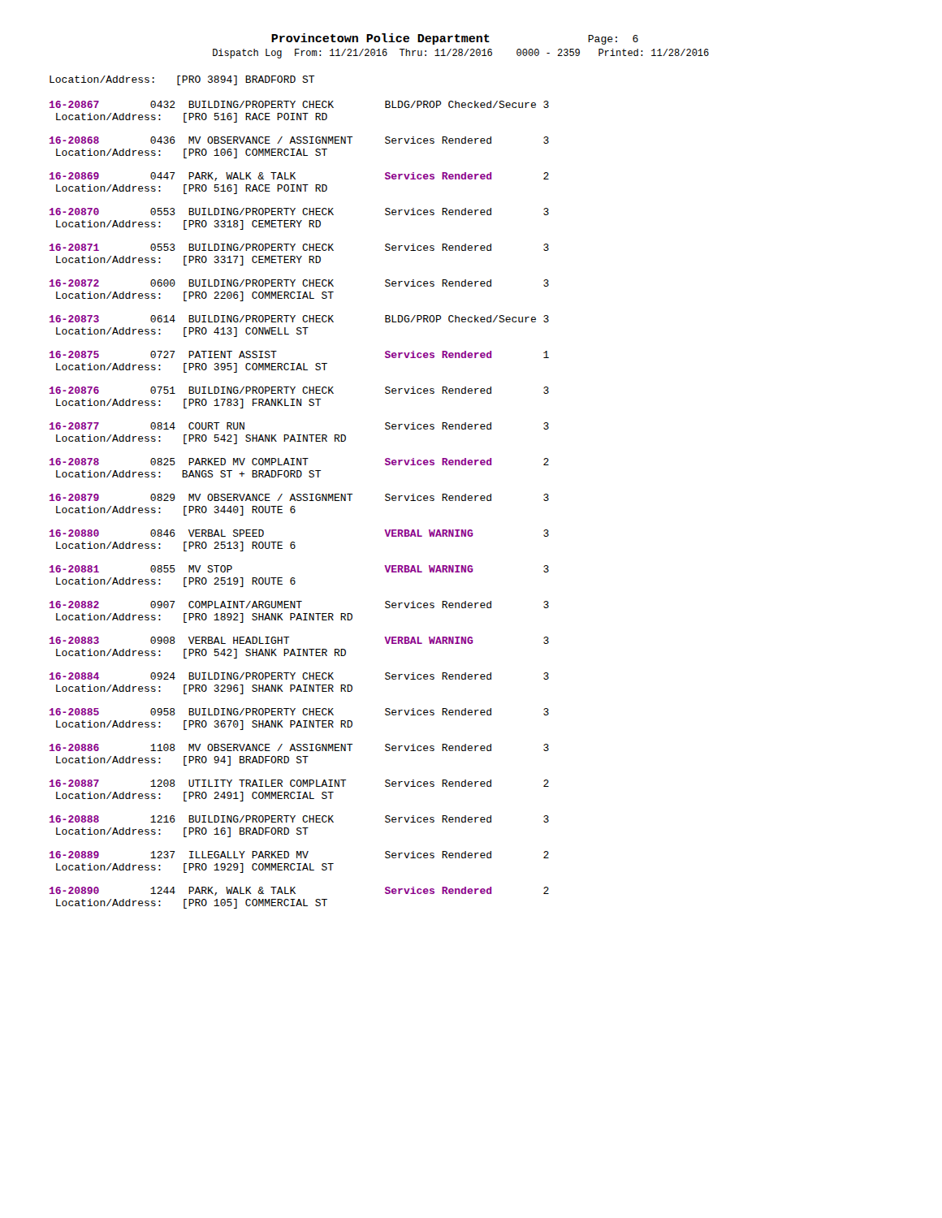Provincetown Police Department Page: 6
Dispatch Log From: 11/21/2016 Thru: 11/28/2016 0000 - 2359 Printed: 11/28/2016
Location/Address: [PRO 3894] BRADFORD ST
16-20867 0432 BUILDING/PROPERTY CHECK BLDG/PROP Checked/Secure 3
Location/Address: [PRO 516] RACE POINT RD
16-20868 0436 MV OBSERVANCE / ASSIGNMENT Services Rendered 3
Location/Address: [PRO 106] COMMERCIAL ST
16-20869 0447 PARK, WALK & TALK Services Rendered 2
Location/Address: [PRO 516] RACE POINT RD
16-20870 0553 BUILDING/PROPERTY CHECK Services Rendered 3
Location/Address: [PRO 3318] CEMETERY RD
16-20871 0553 BUILDING/PROPERTY CHECK Services Rendered 3
Location/Address: [PRO 3317] CEMETERY RD
16-20872 0600 BUILDING/PROPERTY CHECK Services Rendered 3
Location/Address: [PRO 2206] COMMERCIAL ST
16-20873 0614 BUILDING/PROPERTY CHECK BLDG/PROP Checked/Secure 3
Location/Address: [PRO 413] CONWELL ST
16-20875 0727 PATIENT ASSIST Services Rendered 1
Location/Address: [PRO 395] COMMERCIAL ST
16-20876 0751 BUILDING/PROPERTY CHECK Services Rendered 3
Location/Address: [PRO 1783] FRANKLIN ST
16-20877 0814 COURT RUN Services Rendered 3
Location/Address: [PRO 542] SHANK PAINTER RD
16-20878 0825 PARKED MV COMPLAINT Services Rendered 2
Location/Address: BANGS ST + BRADFORD ST
16-20879 0829 MV OBSERVANCE / ASSIGNMENT Services Rendered 3
Location/Address: [PRO 3440] ROUTE 6
16-20880 0846 VERBAL SPEED VERBAL WARNING 3
Location/Address: [PRO 2513] ROUTE 6
16-20881 0855 MV STOP VERBAL WARNING 3
Location/Address: [PRO 2519] ROUTE 6
16-20882 0907 COMPLAINT/ARGUMENT Services Rendered 3
Location/Address: [PRO 1892] SHANK PAINTER RD
16-20883 0908 VERBAL HEADLIGHT VERBAL WARNING 3
Location/Address: [PRO 542] SHANK PAINTER RD
16-20884 0924 BUILDING/PROPERTY CHECK Services Rendered 3
Location/Address: [PRO 3296] SHANK PAINTER RD
16-20885 0958 BUILDING/PROPERTY CHECK Services Rendered 3
Location/Address: [PRO 3670] SHANK PAINTER RD
16-20886 1108 MV OBSERVANCE / ASSIGNMENT Services Rendered 3
Location/Address: [PRO 94] BRADFORD ST
16-20887 1208 UTILITY TRAILER COMPLAINT Services Rendered 2
Location/Address: [PRO 2491] COMMERCIAL ST
16-20888 1216 BUILDING/PROPERTY CHECK Services Rendered 3
Location/Address: [PRO 16] BRADFORD ST
16-20889 1237 ILLEGALLY PARKED MV Services Rendered 2
Location/Address: [PRO 1929] COMMERCIAL ST
16-20890 1244 PARK, WALK & TALK Services Rendered 2
Location/Address: [PRO 105] COMMERCIAL ST